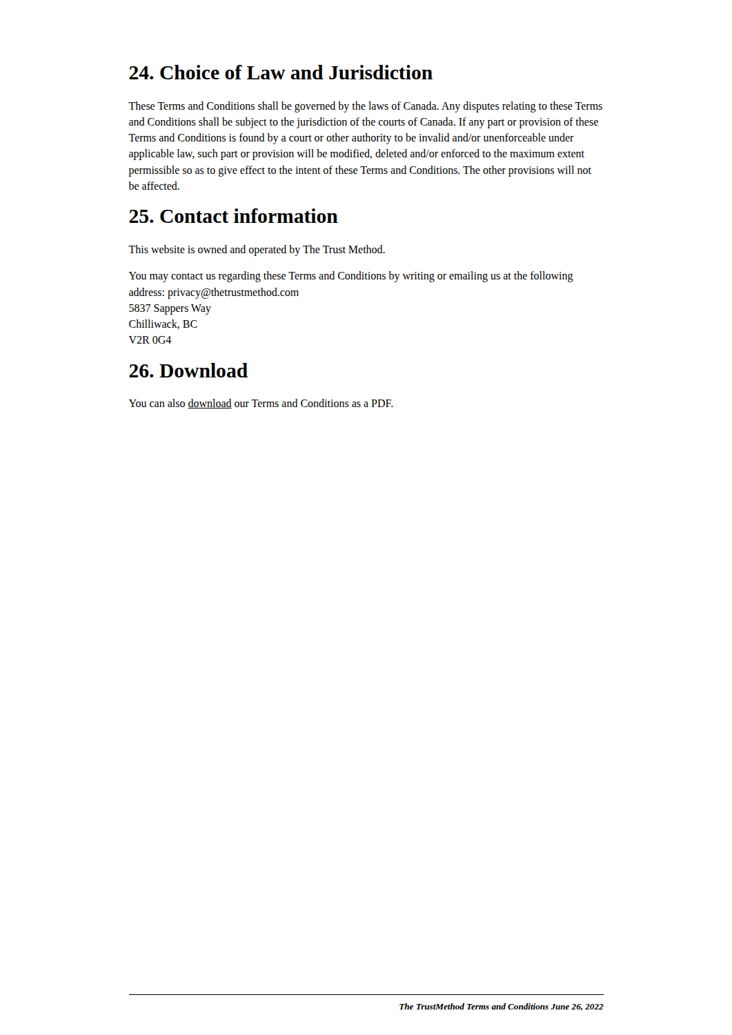24. Choice of Law and Jurisdiction
These Terms and Conditions shall be governed by the laws of Canada. Any disputes relating to these Terms and Conditions shall be subject to the jurisdiction of the courts of Canada. If any part or provision of these Terms and Conditions is found by a court or other authority to be invalid and/or unenforceable under applicable law, such part or provision will be modified, deleted and/or enforced to the maximum extent permissible so as to give effect to the intent of these Terms and Conditions. The other provisions will not be affected.
25. Contact information
This website is owned and operated by The Trust Method.
You may contact us regarding these Terms and Conditions by writing or emailing us at the following address: privacy@thetrustmethod.com
5837 Sappers Way
Chilliwack, BC
V2R 0G4
26. Download
You can also download our Terms and Conditions as a PDF.
The TrustMethod Terms and Conditions June 26, 2022